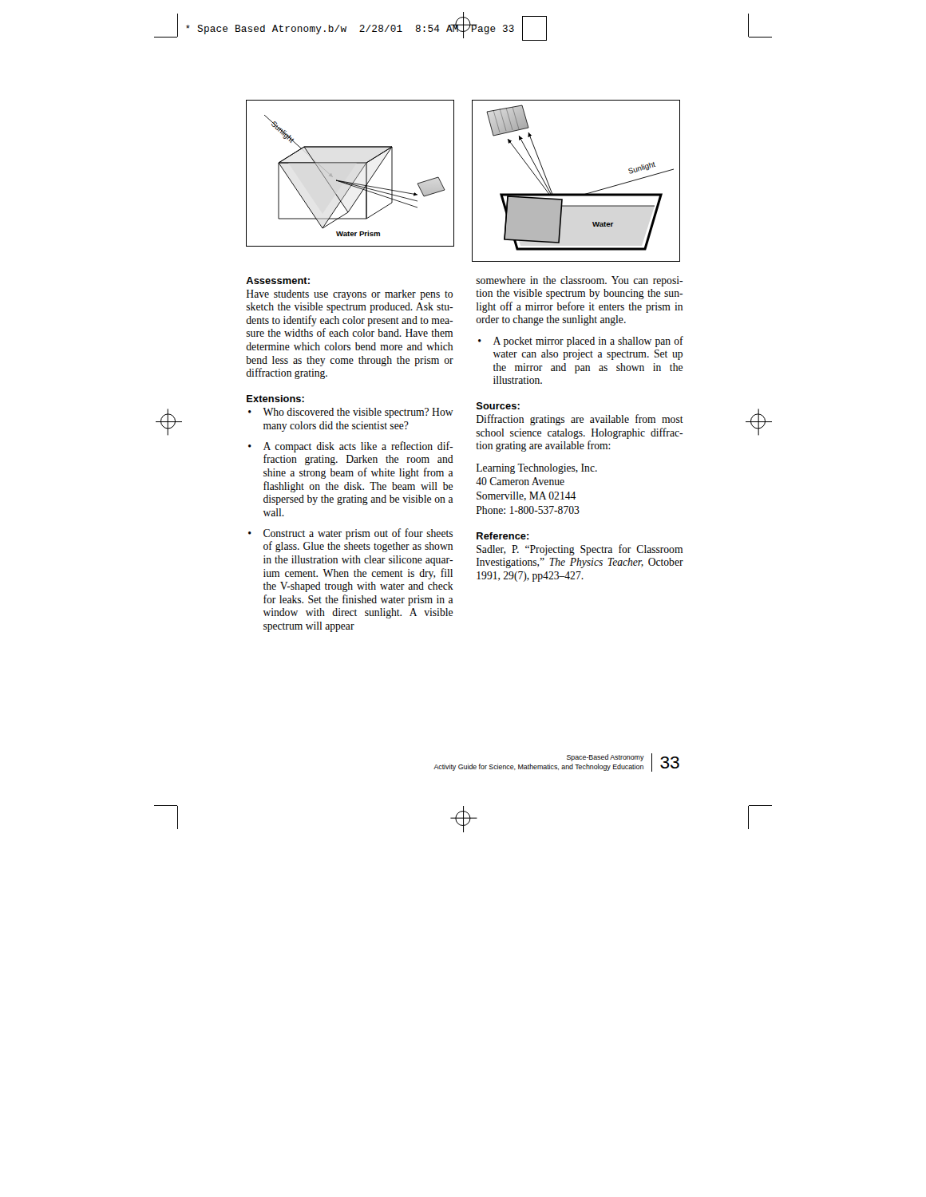* Space Based Atronomy.b/w 2/28/01 8:54 AM Page 33
Sunlight Water Prism
Sunlight Water
Assessment:
Have students use crayons or marker pens to sketch the visible spectrum produced. Ask students to identify each color present and to measure the widths of each color band. Have them determine which colors bend more and which bend less as they come through the prism or diffraction grating.
Extensions:
Who discovered the visible spectrum? How many colors did the scientist see?
A compact disk acts like a reflection diffraction grating. Darken the room and shine a strong beam of white light from a flashlight on the disk. The beam will be dispersed by the grating and be visible on a wall.
Construct a water prism out of four sheets of glass. Glue the sheets together as shown in the illustration with clear silicone aquarium cement. When the cement is dry, fill the V-shaped trough with water and check for leaks. Set the finished water prism in a window with direct sunlight. A visible spectrum will appear
somewhere in the classroom. You can reposition the visible spectrum by bouncing the sunlight off a mirror before it enters the prism in order to change the sunlight angle.
A pocket mirror placed in a shallow pan of water can also project a spectrum. Set up the mirror and pan as shown in the illustration.
Sources:
Diffraction gratings are available from most school science catalogs. Holographic diffraction grating are available from:
Learning Technologies, Inc.
40 Cameron Avenue
Somerville, MA 02144
Phone: 1-800-537-8703
Reference:
Sadler, P. “Projecting Spectra for Classroom Investigations,” The Physics Teacher, October 1991, 29(7), pp423–427.
Space-Based Astronomy
Activity Guide for Science, Mathematics, and Technology Education
33